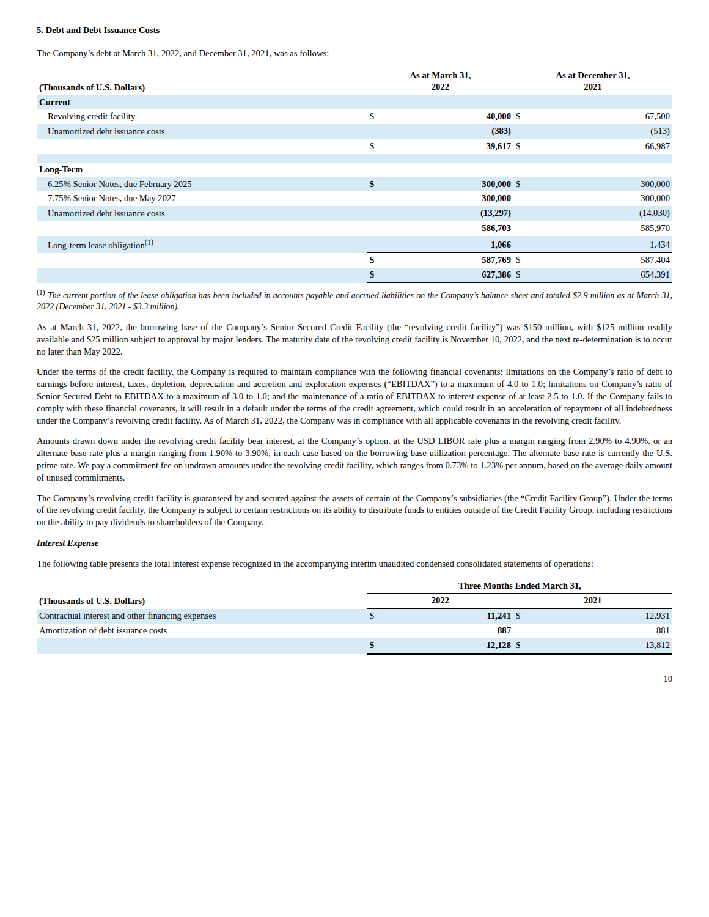5. Debt and Debt Issuance Costs
The Company’s debt at March 31, 2022, and December 31, 2021, was as follows:
| (Thousands of U.S. Dollars) | As at March 31, 2022 | As at December 31, 2021 |
| Current | | | | |
| Revolving credit facility | $ | 40,000 | $ | 67,500 |
| Unamortized debt issuance costs | | (383) | | (513) |
| | $ | 39,617 | $ | 66,987 |
| Long-Term | | | | |
| 6.25% Senior Notes, due February 2025 | $ | 300,000 | $ | 300,000 |
| 7.75% Senior Notes, due May 2027 | | 300,000 | | 300,000 |
| Unamortized debt issuance costs | | (13,297) | | (14,030) |
| | | 586,703 | | 585,970 |
| Long-term lease obligation (1) | | 1,066 | | 1,434 |
| | $ | 587,769 | $ | 587,404 |
| | $ | 627,386 | $ | 654,391 |
(1) The current portion of the lease obligation has been included in accounts payable and accrued liabilities on the Company’s balance sheet and totaled $2.9 million as at March 31, 2022 (December 31, 2021 - $3.3 million).
As at March 31, 2022, the borrowing base of the Company’s Senior Secured Credit Facility (the “revolving credit facility”) was $150 million, with $125 million readily available and $25 million subject to approval by major lenders. The maturity date of the revolving credit facility is November 10, 2022, and the next re-determination is to occur no later than May 2022.
Under the terms of the credit facility, the Company is required to maintain compliance with the following financial covenants: limitations on the Company’s ratio of debt to earnings before interest, taxes, depletion, depreciation and accretion and exploration expenses (“EBITDAX”) to a maximum of 4.0 to 1.0; limitations on Company’s ratio of Senior Secured Debt to EBITDAX to a maximum of 3.0 to 1.0; and the maintenance of a ratio of EBITDAX to interest expense of at least 2.5 to 1.0. If the Company fails to comply with these financial covenants, it will result in a default under the terms of the credit agreement, which could result in an acceleration of repayment of all indebtedness under the Company’s revolving credit facility. As of March 31, 2022, the Company was in compliance with all applicable covenants in the revolving credit facility.
Amounts drawn down under the revolving credit facility bear interest, at the Company’s option, at the USD LIBOR rate plus a margin ranging from 2.90% to 4.90%, or an alternate base rate plus a margin ranging from 1.90% to 3.90%, in each case based on the borrowing base utilization percentage. The alternate base rate is currently the U.S. prime rate. We pay a commitment fee on undrawn amounts under the revolving credit facility, which ranges from 0.73% to 1.23% per annum, based on the average daily amount of unused commitments.
The Company’s revolving credit facility is guaranteed by and secured against the assets of certain of the Company’s subsidiaries (the “Credit Facility Group”). Under the terms of the revolving credit facility, the Company is subject to certain restrictions on its ability to distribute funds to entities outside of the Credit Facility Group, including restrictions on the ability to pay dividends to shareholders of the Company.
Interest Expense
The following table presents the total interest expense recognized in the accompanying interim unaudited condensed consolidated statements of operations:
| | Three Months Ended March 31, |
| (Thousands of U.S. Dollars) | 2022 | 2021 |
| Contractual interest and other financing expenses | $ | 11,241 | $ | 12,931 |
| Amortization of debt issuance costs | | 887 | | 881 |
| | $ | 12,128 | $ | 13,812 |
10